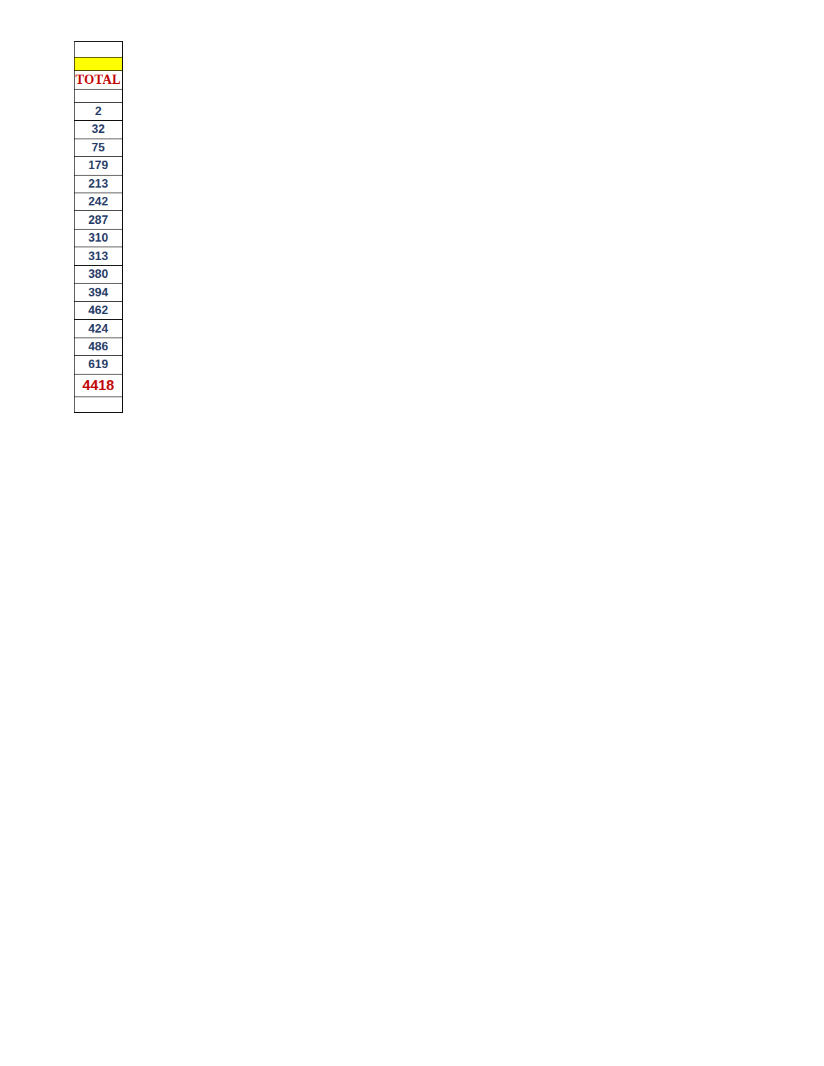| TOTAL |
| 2 |
| 32 |
| 75 |
| 179 |
| 213 |
| 242 |
| 287 |
| 310 |
| 313 |
| 380 |
| 394 |
| 462 |
| 424 |
| 486 |
| 619 |
| 4418 |